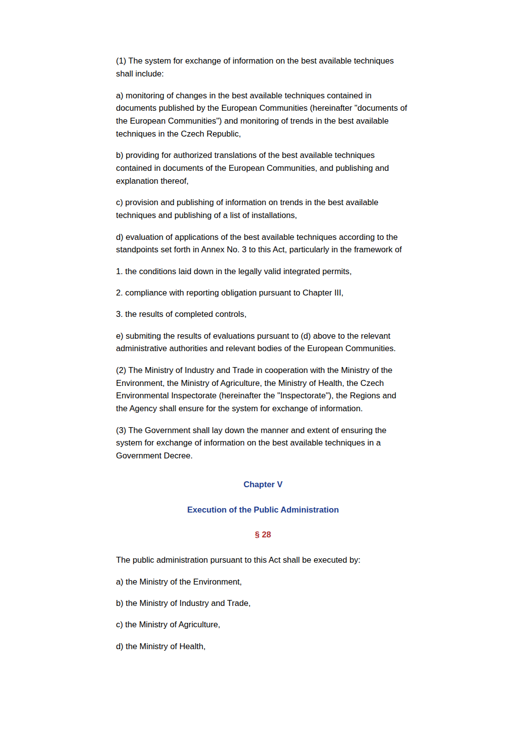(1) The system for exchange of information on the best available techniques shall include:
a) monitoring of changes in the best available techniques contained in documents published by the European Communities (hereinafter "documents of the European Communities") and monitoring of trends in the best available techniques in the Czech Republic,
b) providing for authorized translations of the best available techniques contained in documents of the European Communities, and publishing and explanation thereof,
c) provision and publishing of information on trends in the best available techniques and publishing of a list of installations,
d) evaluation of applications of the best available techniques according to the standpoints set forth in Annex No. 3 to this Act, particularly in the framework of
1. the conditions laid down in the legally valid integrated permits,
2. compliance with reporting obligation pursuant to Chapter III,
3. the results of completed controls,
e) submiting the results of evaluations pursuant to (d) above to the relevant administrative authorities and relevant bodies of the European Communities.
(2) The Ministry of Industry and Trade in cooperation with the Ministry of the Environment, the Ministry of Agriculture, the Ministry of Health, the Czech Environmental Inspectorate (hereinafter the "Inspectorate"), the Regions and the Agency shall ensure for the system for exchange of information.
(3) The Government shall lay down the manner and extent of ensuring the system for exchange of information on the best available techniques in a Government Decree.
Chapter V
Execution of the Public Administration
§ 28
The public administration pursuant to this Act shall be executed by:
a) the Ministry of the Environment,
b) the Ministry of Industry and Trade,
c) the Ministry of Agriculture,
d) the Ministry of Health,